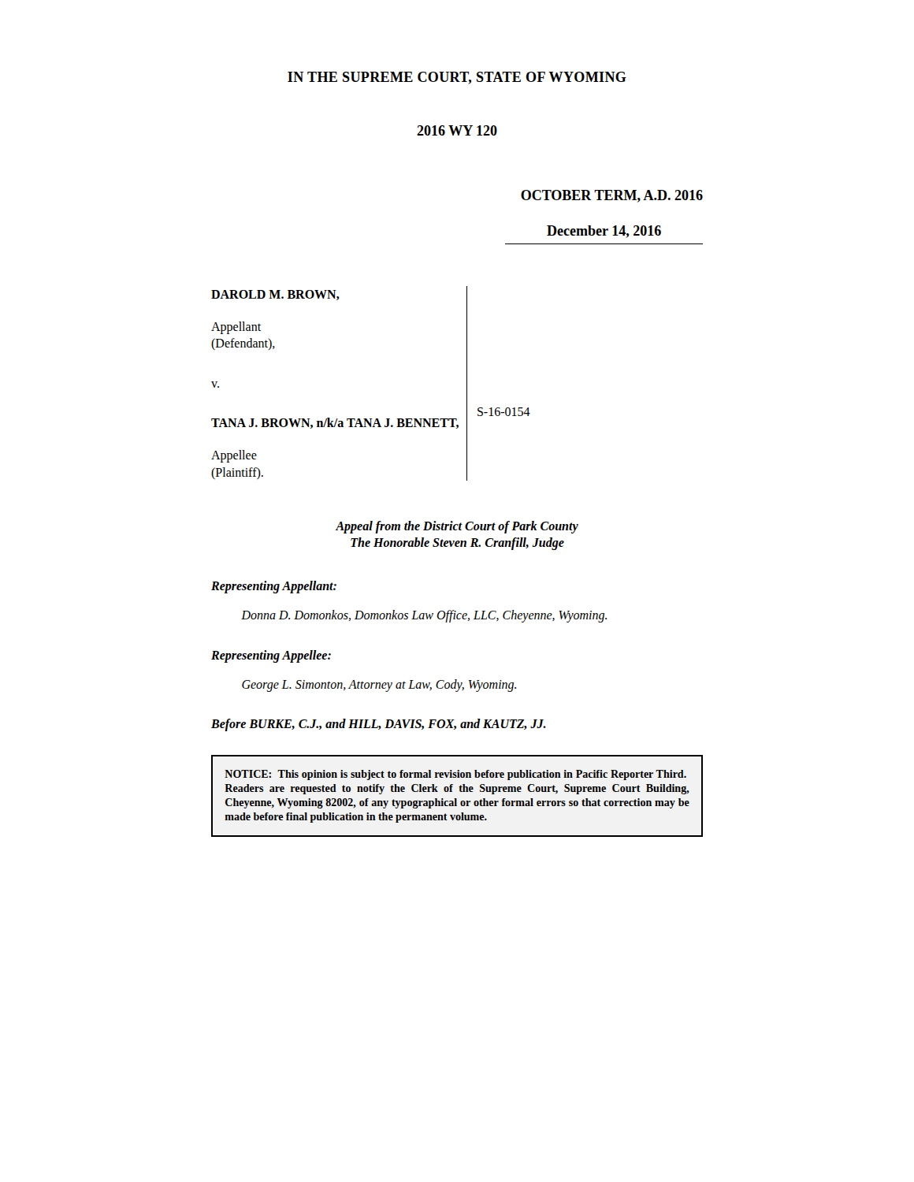IN THE SUPREME COURT, STATE OF WYOMING
2016 WY 120
OCTOBER TERM, A.D. 2016
December 14, 2016
| DAROLD M. BROWN, Appellant (Defendant), v. TANA J. BROWN, n/k/a TANA J. BENNETT, Appellee (Plaintiff). | | S-16-0154 |
Appeal from the District Court of Park County
The Honorable Steven R. Cranfill, Judge
Representing Appellant:
Donna D. Domonkos, Domonkos Law Office, LLC, Cheyenne, Wyoming.
Representing Appellee:
George L. Simonton, Attorney at Law, Cody, Wyoming.
Before BURKE, C.J., and HILL, DAVIS, FOX, and KAUTZ, JJ.
NOTICE: This opinion is subject to formal revision before publication in Pacific Reporter Third. Readers are requested to notify the Clerk of the Supreme Court, Supreme Court Building, Cheyenne, Wyoming 82002, of any typographical or other formal errors so that correction may be made before final publication in the permanent volume.